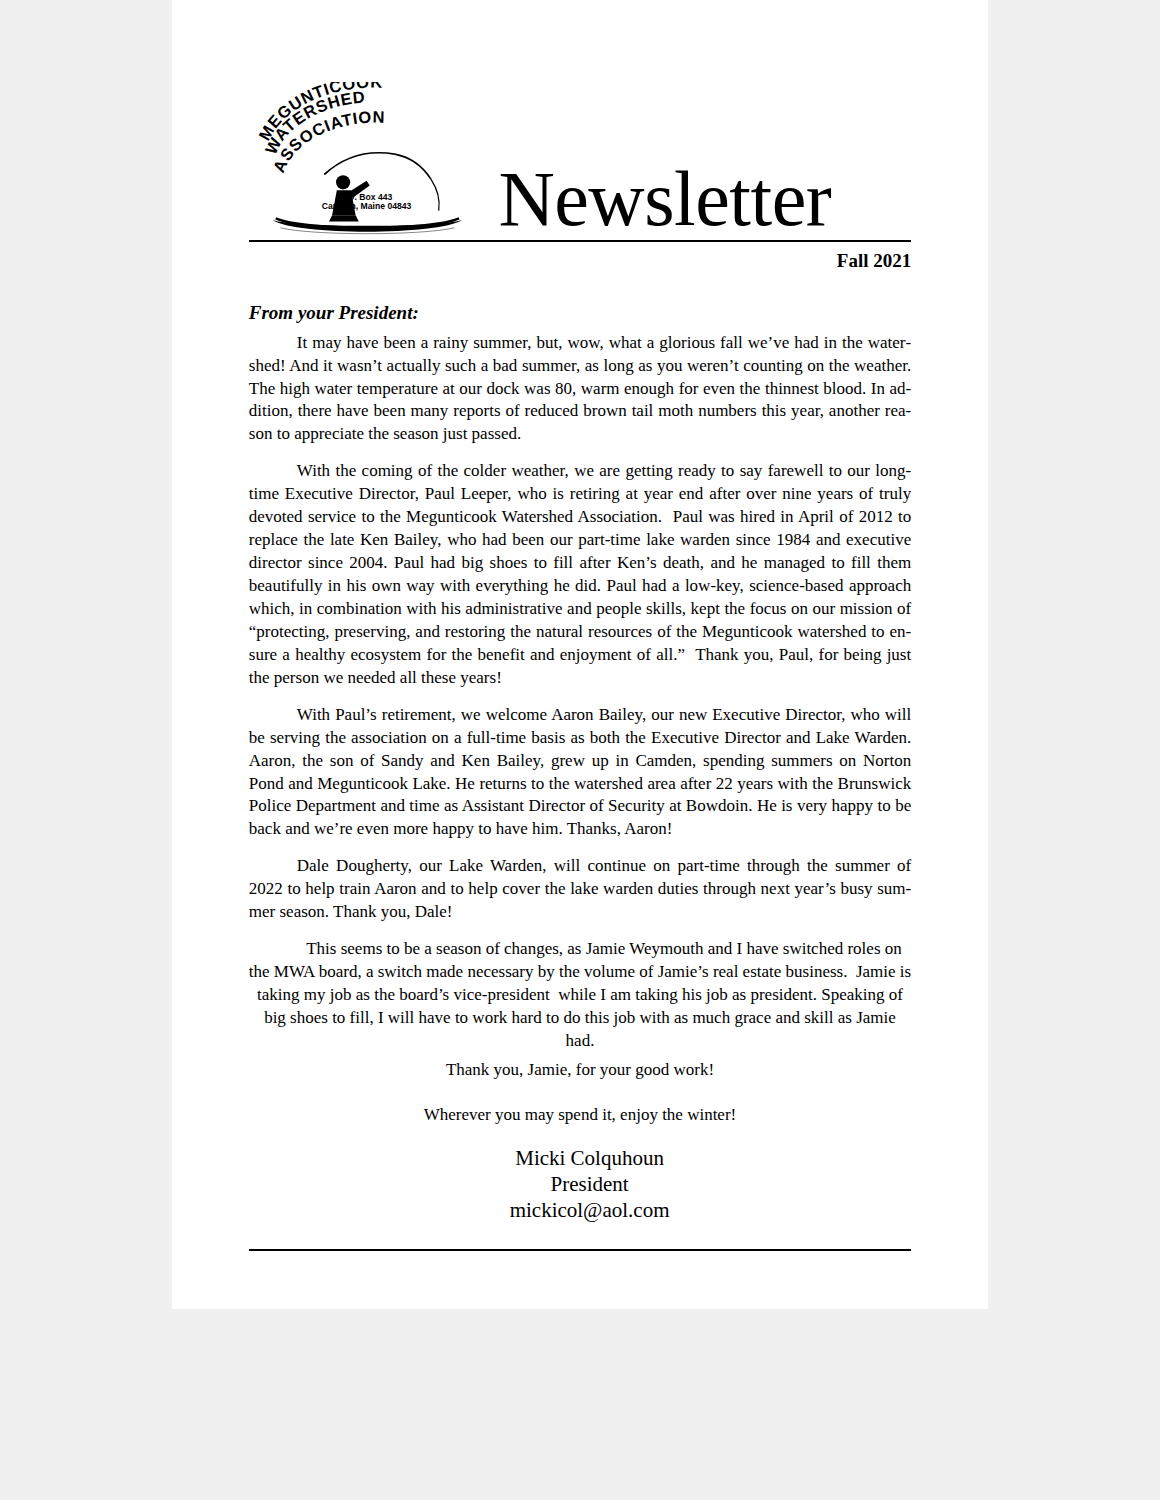Megunticook Watershed Association, P.O. Box 443, Camden, Maine 04843 MEGUNTICOOK WATERSHED ASSOCIATION P.O. Box 443 Camden, Maine 04843
Newsletter
Fall 2021
From your President:
It may have been a rainy summer, but, wow, what a glorious fall we’ve had in the watershed! And it wasn’t actually such a bad summer, as long as you weren’t counting on the weather. The high water temperature at our dock was 80, warm enough for even the thinnest blood. In addition, there have been many reports of reduced brown tail moth numbers this year, another reason to appreciate the season just passed.
With the coming of the colder weather, we are getting ready to say farewell to our long-time Executive Director, Paul Leeper, who is retiring at year end after over nine years of truly devoted service to the Megunticook Watershed Association. Paul was hired in April of 2012 to replace the late Ken Bailey, who had been our part-time lake warden since 1984 and executive director since 2004. Paul had big shoes to fill after Ken’s death, and he managed to fill them beautifully in his own way with everything he did. Paul had a low-key, science-based approach which, in combination with his administrative and people skills, kept the focus on our mission of “protecting, preserving, and restoring the natural resources of the Megunticook watershed to ensure a healthy ecosystem for the benefit and enjoyment of all.” Thank you, Paul, for being just the person we needed all these years!
With Paul’s retirement, we welcome Aaron Bailey, our new Executive Director, who will be serving the association on a full-time basis as both the Executive Director and Lake Warden. Aaron, the son of Sandy and Ken Bailey, grew up in Camden, spending summers on Norton Pond and Megunticook Lake. He returns to the watershed area after 22 years with the Brunswick Police Department and time as Assistant Director of Security at Bowdoin. He is very happy to be back and we’re even more happy to have him. Thanks, Aaron!
Dale Dougherty, our Lake Warden, will continue on part-time through the summer of 2022 to help train Aaron and to help cover the lake warden duties through next year’s busy summer season. Thank you, Dale!
This seems to be a season of changes, as Jamie Weymouth and I have switched roles on the MWA board, a switch made necessary by the volume of Jamie’s real estate business. Jamie is taking my job as the board’s vice-president while I am taking his job as president. Speaking of big shoes to fill, I will have to work hard to do this job with as much grace and skill as Jamie had.
Thank you, Jamie, for your good work!
Wherever you may spend it, enjoy the winter!
Micki Colquhoun President mickicol@aol.com